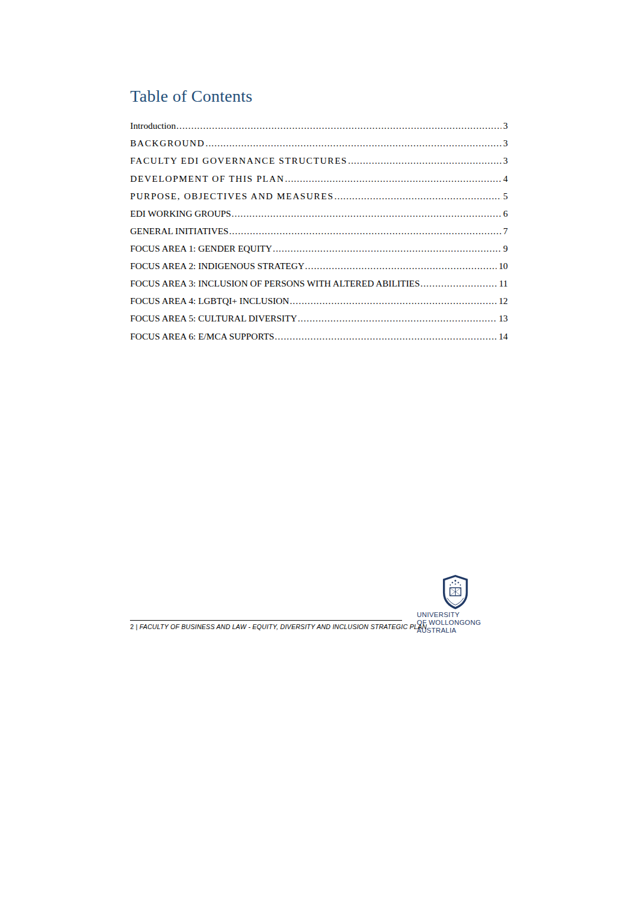Table of Contents
Introduction ................................................................................................................................. 3
BACKGROUND ......................................................................................................................... 3
FACULTY EDI GOVERNANCE STRUCTURES .............................................................. 3
DEVELOPMENT OF THIS PLAN ........................................................................................... 4
PURPOSE, OBJECTIVES AND MEASURES ..................................................................... 5
EDI WORKING GROUPS ..................................................................................................................... 6
GENERAL INITIATIVES ....................................................................................................................... 7
FOCUS AREA 1: GENDER EQUITY ..................................................................................................... 9
FOCUS AREA 2: INDIGENOUS STRATEGY ............................................................................. 10
FOCUS AREA 3: INCLUSION OF PERSONS WITH ALTERED ABILITIES ........................... 11
FOCUS AREA 4: LGBTQI+ INCLUSION ..................................................................................... 12
FOCUS AREA 5: CULTURAL DIVERSITY ................................................................................. 13
FOCUS AREA 6: E/MCA SUPPORTS ........................................................................................... 14
2 | FACULTY OF BUSINESS AND LAW - EQUITY, DIVERSITY AND INCLUSION STRATEGIC PLAN
UNIVERSITY
OF WOLLONGONG
AUSTRALIA